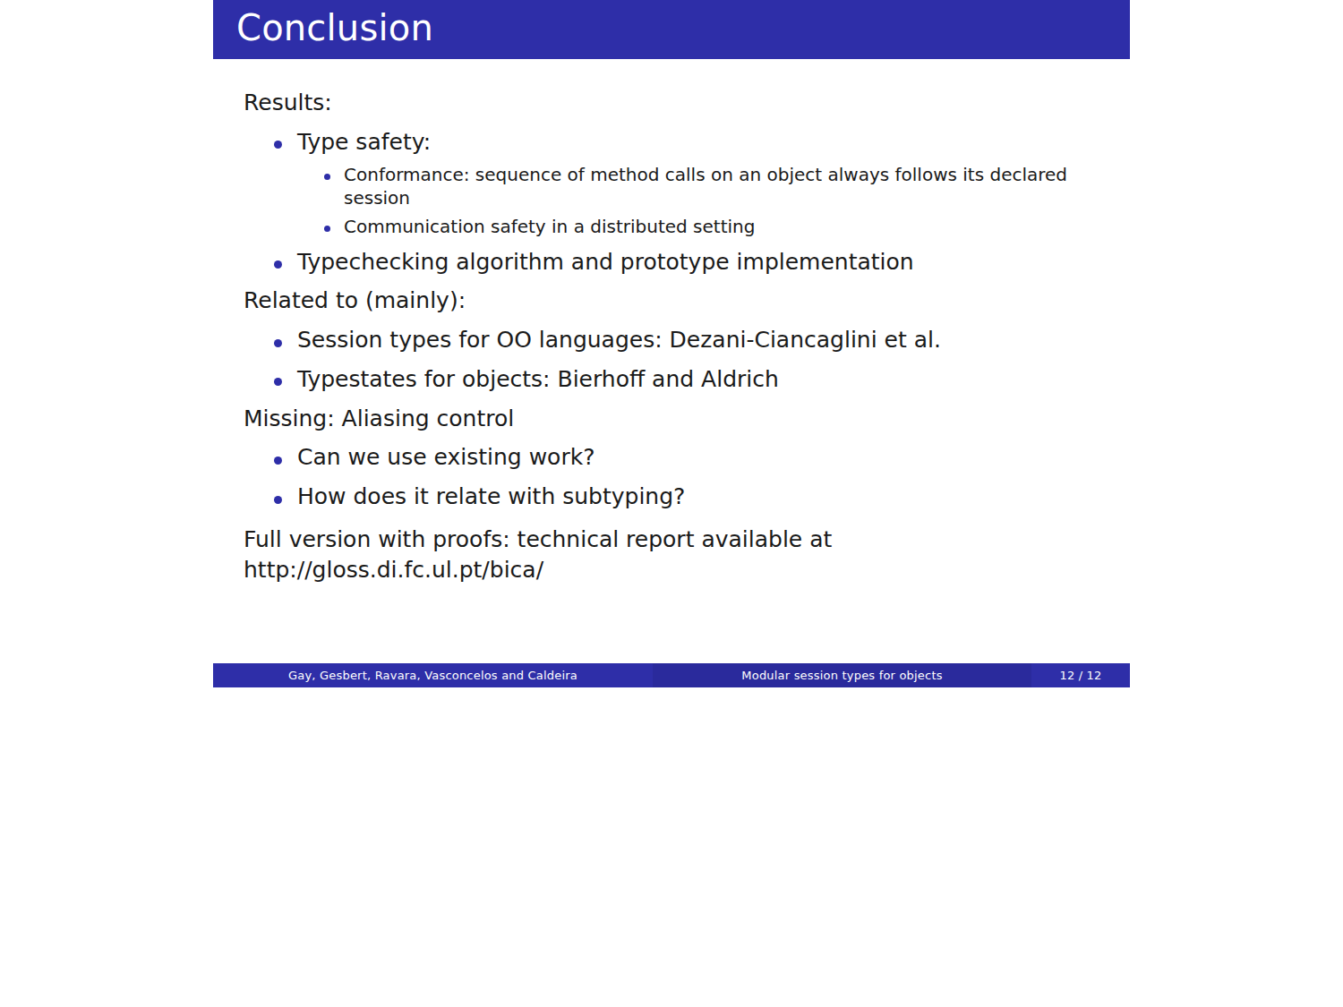Conclusion
Results:
Type safety:
Conformance: sequence of method calls on an object always follows its declared session
Communication safety in a distributed setting
Typechecking algorithm and prototype implementation
Related to (mainly):
Session types for OO languages: Dezani-Ciancaglini et al.
Typestates for objects: Bierhoff and Aldrich
Missing: Aliasing control
Can we use existing work?
How does it relate with subtyping?
Full version with proofs: technical report available at
http://gloss.di.fc.ul.pt/bica/
Gay, Gesbert, Ravara, Vasconcelos and Caldeira
Modular session types for objects
12 / 12